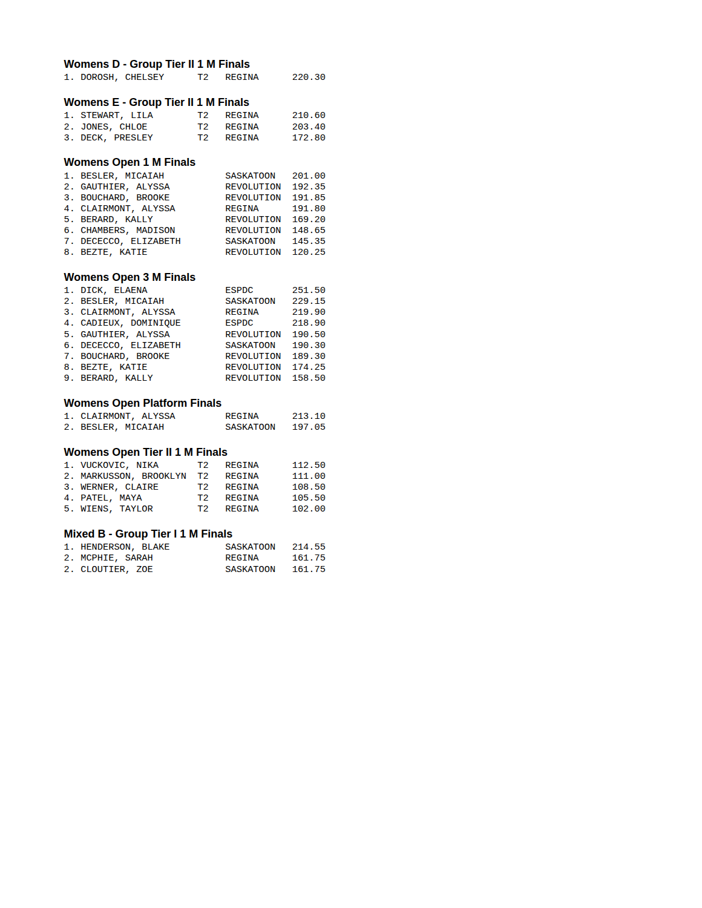Womens D - Group Tier II 1 M Finals
1. DOROSH, CHELSEY      T2   REGINA      220.30
Womens E - Group Tier II 1 M Finals
1. STEWART, LILA        T2   REGINA      210.60
2. JONES, CHLOE         T2   REGINA      203.40
3. DECK, PRESLEY        T2   REGINA      172.80
Womens Open 1 M Finals
1. BESLER, MICAIAH           SASKATOON   201.00
2. GAUTHIER, ALYSSA          REVOLUTION  192.35
3. BOUCHARD, BROOKE          REVOLUTION  191.85
4. CLAIRMONT, ALYSSA         REGINA      191.80
5. BERARD, KALLY             REVOLUTION  169.20
6. CHAMBERS, MADISON         REVOLUTION  148.65
7. DECECCO, ELIZABETH        SASKATOON   145.35
8. BEZTE, KATIE              REVOLUTION  120.25
Womens Open 3 M Finals
1. DICK, ELAENA              ESPDC       251.50
2. BESLER, MICAIAH           SASKATOON   229.15
3. CLAIRMONT, ALYSSA         REGINA      219.90
4. CADIEUX, DOMINIQUE        ESPDC       218.90
5. GAUTHIER, ALYSSA          REVOLUTION  190.50
6. DECECCO, ELIZABETH        SASKATOON   190.30
7. BOUCHARD, BROOKE          REVOLUTION  189.30
8. BEZTE, KATIE              REVOLUTION  174.25
9. BERARD, KALLY             REVOLUTION  158.50
Womens Open Platform Finals
1. CLAIRMONT, ALYSSA         REGINA      213.10
2. BESLER, MICAIAH           SASKATOON   197.05
Womens Open Tier II 1 M Finals
1. VUCKOVIC, NIKA       T2   REGINA      112.50
2. MARKUSSON, BROOKLYN  T2   REGINA      111.00
3. WERNER, CLAIRE       T2   REGINA      108.50
4. PATEL, MAYA          T2   REGINA      105.50
5. WIENS, TAYLOR        T2   REGINA      102.00
Mixed B - Group Tier I 1 M Finals
1. HENDERSON, BLAKE          SASKATOON   214.55
2. MCPHIE, SARAH             REGINA      161.75
2. CLOUTIER, ZOE             SASKATOON   161.75